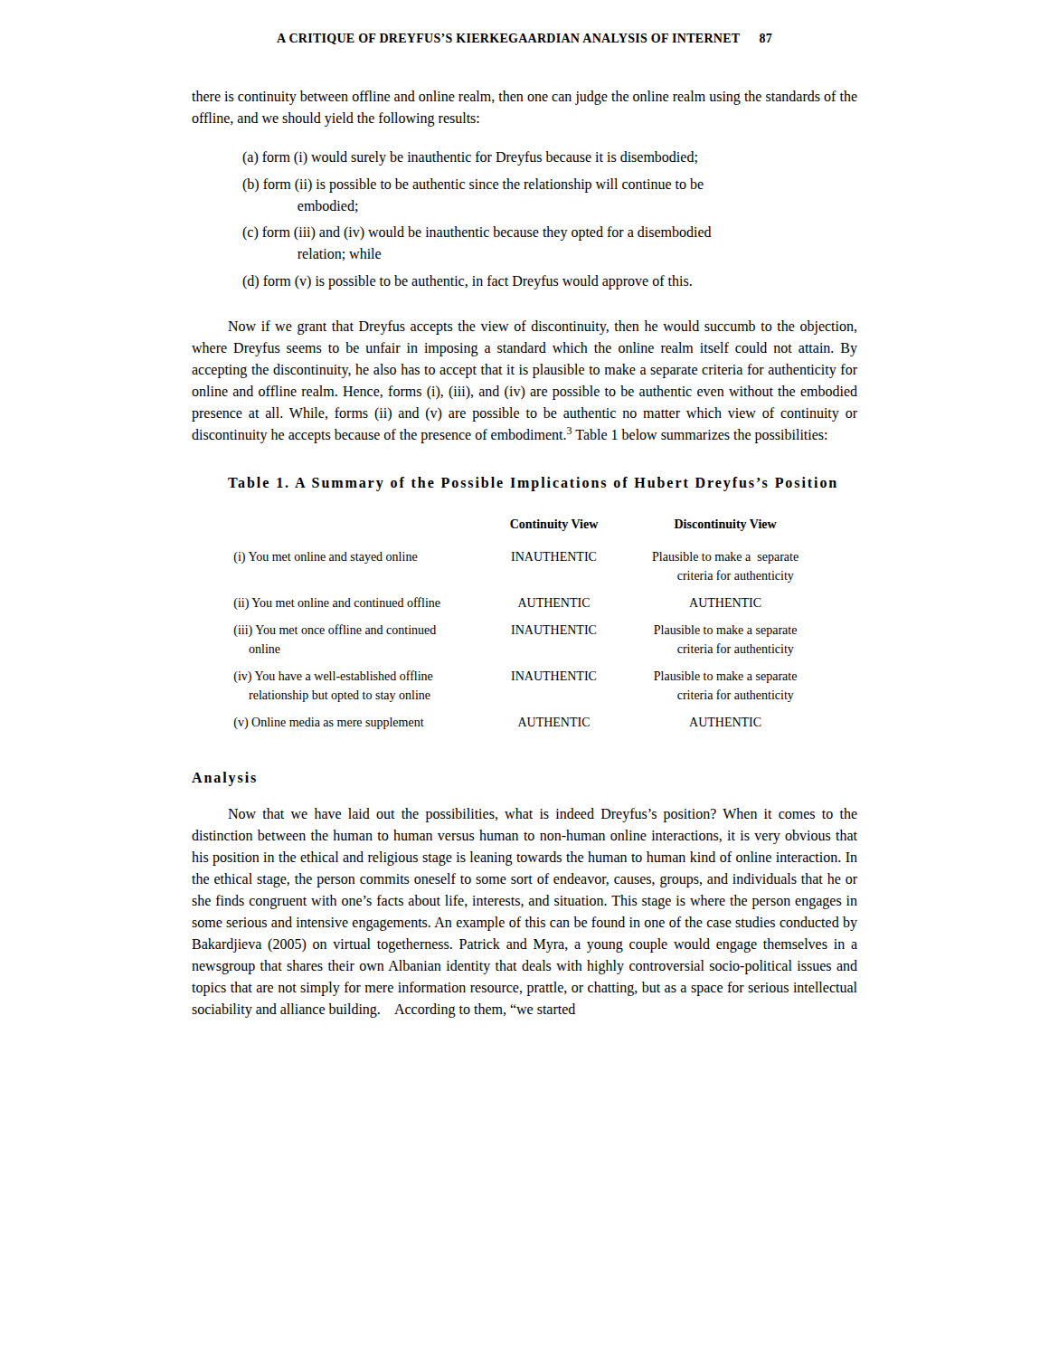A CRITIQUE OF DREYFUS’S KIERKEGAARDIAN ANALYSIS OF INTERNET87
there is continuity between offline and online realm, then one can judge the online realm using the standards of the offline, and we should yield the following results:
(a) form (i) would surely be inauthentic for Dreyfus because it is disembodied;
(b) form (ii) is possible to be authentic since the relationship will continue to be embodied;
(c) form (iii) and (iv) would be inauthentic because they opted for a disembodied relation; while
(d) form (v) is possible to be authentic, in fact Dreyfus would approve of this.
Now if we grant that Dreyfus accepts the view of discontinuity, then he would succumb to the objection, where Dreyfus seems to be unfair in imposing a standard which the online realm itself could not attain. By accepting the discontinuity, he also has to accept that it is plausible to make a separate criteria for authenticity for online and offline realm. Hence, forms (i), (iii), and (iv) are possible to be authentic even without the embodied presence at all. While, forms (ii) and (v) are possible to be authentic no matter which view of continuity or discontinuity he accepts because of the presence of embodiment.3 Table 1 below summarizes the possibilities:
Table 1. A Summary of the Possible Implications of Hubert Dreyfus’s Position
| | Continuity View | Discontinuity View |
| --- | --- | --- |
| (i) You met online and stayed online | INAUTHENTIC | Plausible to make a separate criteria for authenticity |
| (ii) You met online and continued offline | AUTHENTIC | AUTHENTIC |
| (iii) You met once offline and continued online | INAUTHENTIC | Plausible to make a separate criteria for authenticity |
| (iv) You have a well-established offline relationship but opted to stay online | INAUTHENTIC | Plausible to make a separate criteria for authenticity |
| (v) Online media as mere supplement | AUTHENTIC | AUTHENTIC |
Analysis
Now that we have laid out the possibilities, what is indeed Dreyfus’s position? When it comes to the distinction between the human to human versus human to non-human online interactions, it is very obvious that his position in the ethical and religious stage is leaning towards the human to human kind of online interaction. In the ethical stage, the person commits oneself to some sort of endeavor, causes, groups, and individuals that he or she finds congruent with one’s facts about life, interests, and situation. This stage is where the person engages in some serious and intensive engagements. An example of this can be found in one of the case studies conducted by Bakardjieva (2005) on virtual togetherness. Patrick and Myra, a young couple would engage themselves in a newsgroup that shares their own Albanian identity that deals with highly controversial socio-political issues and topics that are not simply for mere information resource, prattle, or chatting, but as a space for serious intellectual sociability and alliance building. According to them, “we started